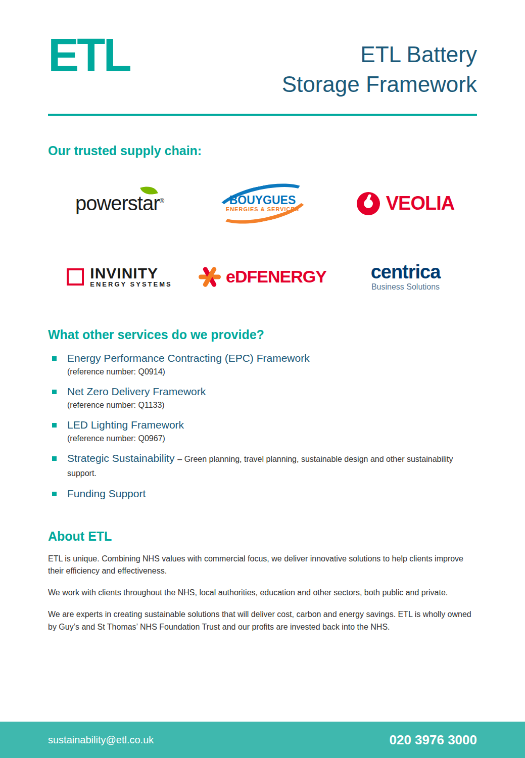ETL
ETL Battery
Storage Framework
Our trusted supply chain:
powerstar®
BOUYGUES
ENERGIES & SERVICES
VEOLIA
INVINITY
ENERGY SYSTEMS
eDFENERGY
centrica
Business Solutions
What other services do we provide?
Energy Performance Contracting (EPC) Framework (reference number: Q0914)
Net Zero Delivery Framework (reference number: Q1133)
LED Lighting Framework (reference number: Q0967)
Strategic Sustainability – Green planning, travel planning, sustainable design and other sustainability support.
Funding Support
About ETL
ETL is unique. Combining NHS values with commercial focus, we deliver innovative solutions to help clients improve their efficiency and effectiveness.
We work with clients throughout the NHS, local authorities, education and other sectors, both public and private.
We are experts in creating sustainable solutions that will deliver cost, carbon and energy savings. ETL is wholly owned by Guy’s and St Thomas’ NHS Foundation Trust and our profits are invested back into the NHS.
sustainability@etl.co.uk
020 3976 3000